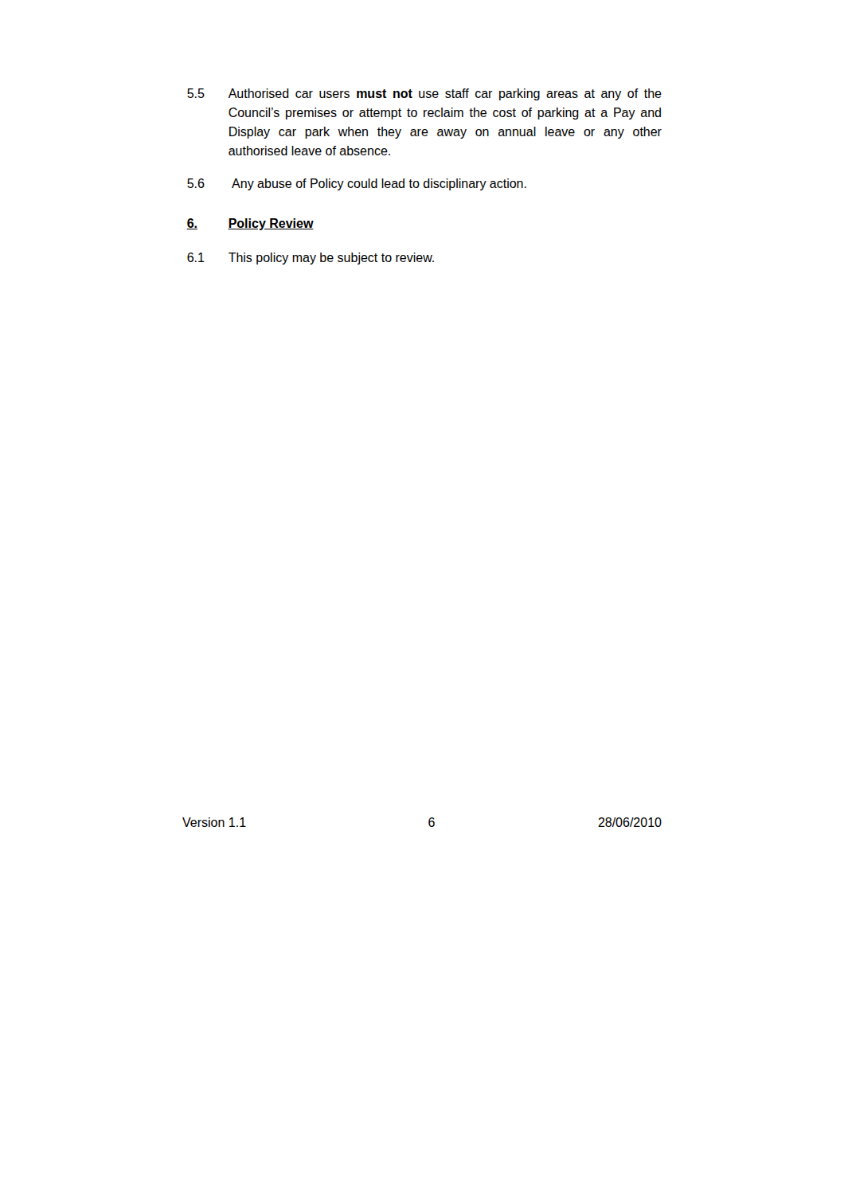5.5
Authorised car users must not use staff car parking areas at any of the Council’s premises or attempt to reclaim the cost of parking at a Pay and Display car park when they are away on annual leave or any other authorised leave of absence.
5.6
Any abuse of Policy could lead to disciplinary action.
6. Policy Review
6.1
This policy may be subject to review.
Version 1.1
6
28/06/2010